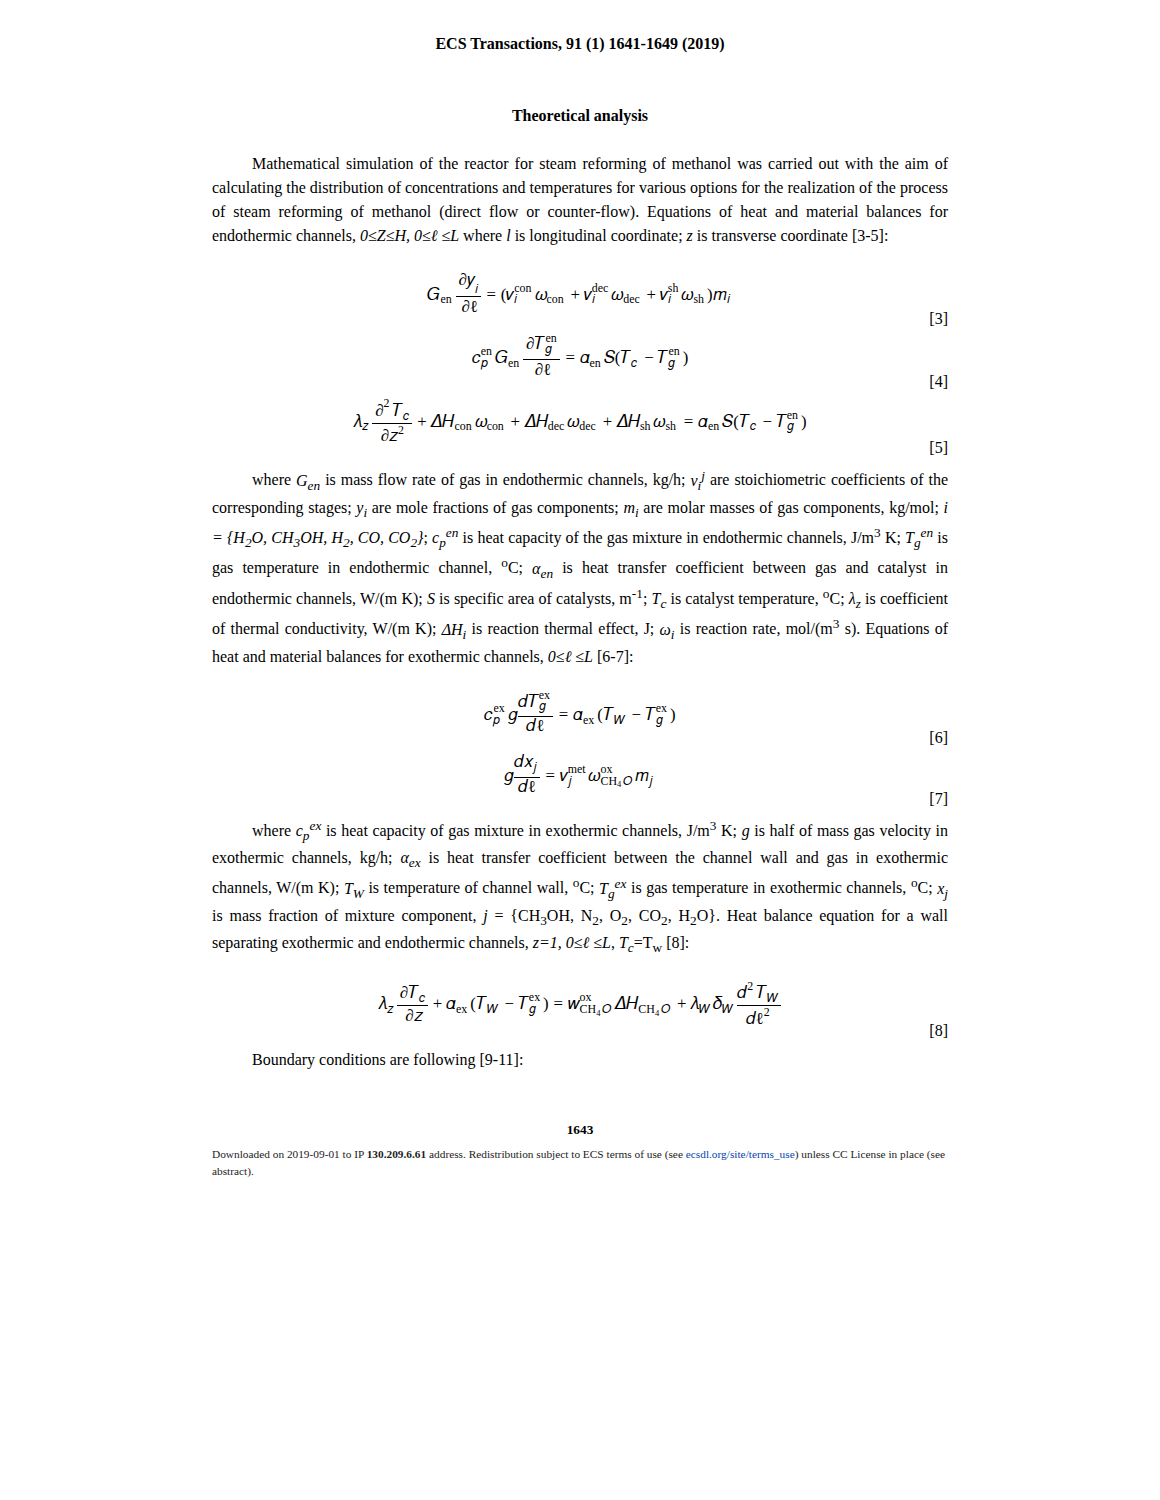ECS Transactions, 91 (1) 1641-1649 (2019)
Theoretical analysis
Mathematical simulation of the reactor for steam reforming of methanol was carried out with the aim of calculating the distribution of concentrations and temperatures for various options for the realization of the process of steam reforming of methanol (direct flow or counter-flow). Equations of heat and material balances for endothermic channels, 0≤Z≤H, 0≤ℓ ≤L where l is longitudinal coordinate; z is transverse coordinate [3-5]:
Gen ∂yi ∂ℓ = ( νicon ωcon + νidec ωdec + νish ωsh ) mi
[3]
cpen Gen ∂Tgen ∂ℓ = αen S ( Tc − Tgen )
[4]
λz ∂2Tc ∂z2 + ΔHcon ωcon + ΔHdec ωdec + ΔHsh ωsh = αen S ( Tc − Tgen )
[5]
where Gen is mass flow rate of gas in endothermic channels, kg/h; νij are stoichiometric coefficients of the corresponding stages; yi are mole fractions of gas components; mi are molar masses of gas components, kg/mol; i = {H2O, CH3OH, H2, CO, CO2}; cpen is heat capacity of the gas mixture in endothermic channels, J/m3 K; Tgen is gas temperature in endothermic channel, oC; αen is heat transfer coefficient between gas and catalyst in endothermic channels, W/(m K); S is specific area of catalysts, m-1; Tc is catalyst temperature, oC; λz is coefficient of thermal conductivity, W/(m K); ΔHi is reaction thermal effect, J; ωi is reaction rate, mol/(m3 s). Equations of heat and material balances for exothermic channels, 0≤ℓ ≤L [6-7]:
cpex g dTgex dℓ = αex ( TW − Tgex )
[6]
g dxj dℓ = νjmet ωCH4Oox mj
[7]
where cpex is heat capacity of gas mixture in exothermic channels, J/m3 K; g is half of mass gas velocity in exothermic channels, kg/h; αex is heat transfer coefficient between the channel wall and gas in exothermic channels, W/(m K); TW is temperature of channel wall, oC; Tgex is gas temperature in exothermic channels, oC; xj is mass fraction of mixture component, j = {CH3OH, N2, O2, CO2, H2O}. Heat balance equation for a wall separating exothermic and endothermic channels, z=1, 0≤ℓ ≤L, Tc=Tw [8]:
λz ∂Tc ∂z + αex ( TW − Tgex ) = wCH4Oox ΔHCH4O + λW δW d2TW dℓ2
[8]
Boundary conditions are following [9-11]:
1643
Downloaded on 2019-09-01 to IP 130.209.6.61 address. Redistribution subject to ECS terms of use (see ecsdl.org/site/terms_use) unless CC License in place (see abstract).